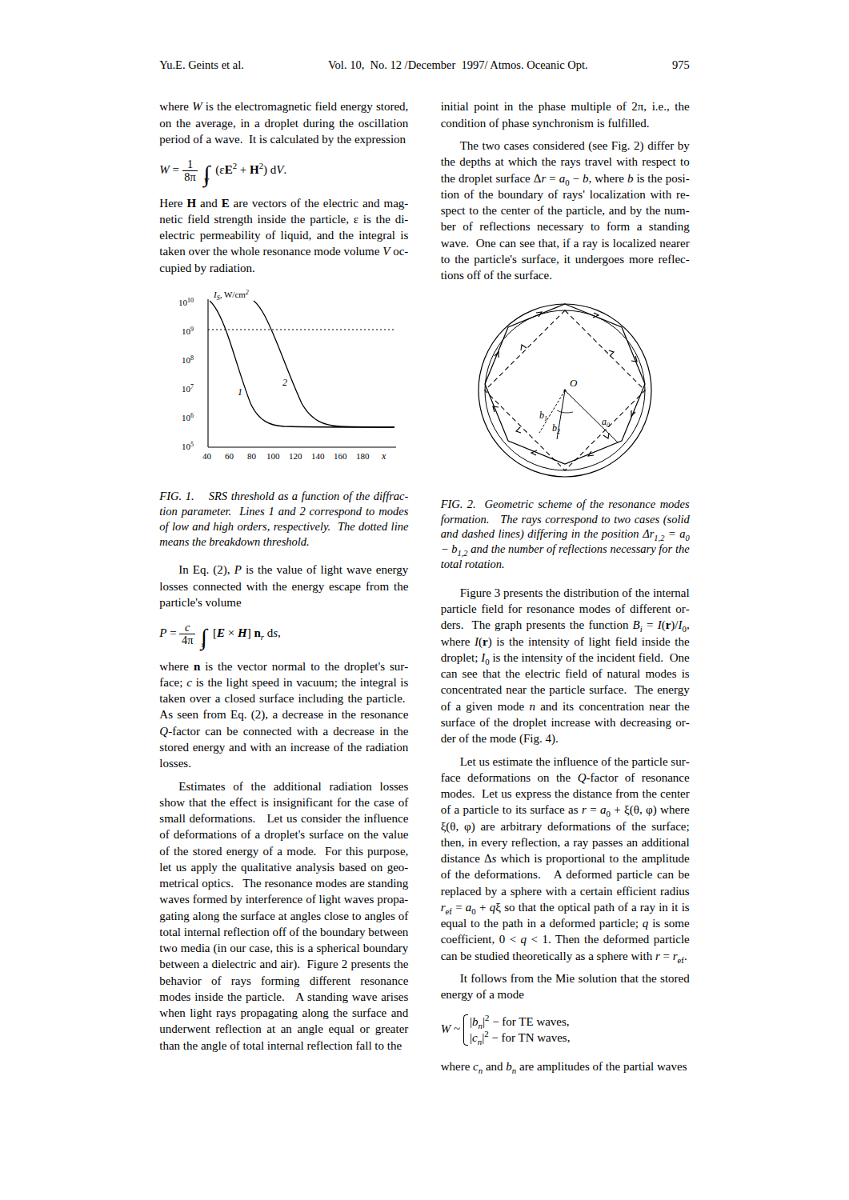Yu.E. Geints et al. Vol. 10, No. 12 /December 1997/ Atmos. Oceanic Opt. 975
where W is the electromagnetic field energy stored, on the average, in a droplet during the oscillation period of a wave. It is calculated by the expression
W = 18π ∫V (εE2 + H2) dV.
Here H and E are vectors of the electric and magnetic field strength inside the particle, ε is the dielectric permeability of liquid, and the integral is taken over the whole resonance mode volume V occupied by radiation.
1010 109 108 107 106 105 IS, W/cm2 40 60 80 100 120 140 160 180 x 1 2
FIG. 1. SRS threshold as a function of the diffraction parameter. Lines 1 and 2 correspond to modes of low and high orders, respectively. The dotted line means the breakdown threshold.
In Eq. (2), P is the value of light wave energy losses connected with the energy escape from the particle's volume
P = c 4π ∫s [E × H] nr ds,
where n is the vector normal to the droplet's surface; c is the light speed in vacuum; the integral is taken over a closed surface including the particle. As seen from Eq. (2), a decrease in the resonance Q-factor can be connected with a decrease in the stored energy and with an increase of the radiation losses.
Estimates of the additional radiation losses show that the effect is insignificant for the case of small deformations. Let us consider the influence of deformations of a droplet's surface on the value of the stored energy of a mode. For this purpose, let us apply the qualitative analysis based on geometrical optics. The resonance modes are standing waves formed by interference of light waves propagating along the surface at angles close to angles of total internal reflection off of the boundary between two media (in our case, this is a spherical boundary between a dielectric and air). Figure 2 presents the behavior of rays forming different resonance modes inside the particle. A standing wave arises when light rays propagating along the surface and underwent reflection at an angle equal or greater than the angle of total internal reflection fall to the
initial point in the phase multiple of 2π, i.e., the condition of phase synchronism is fulfilled.
The two cases considered (see Fig. 2) differ by the depths at which the rays travel with respect to the droplet surface Δr = a0 − b, where b is the position of the boundary of rays' localization with respect to the center of the particle, and by the number of reflections necessary to form a standing wave. One can see that, if a ray is localized nearer to the particle's surface, it undergoes more reflections off of the surface.
O a0 b1 b2
FIG. 2. Geometric scheme of the resonance modes formation. The rays correspond to two cases (solid and dashed lines) differing in the position Δr1,2 = a0 − b1,2 and the number of reflections necessary for the total rotation.
Figure 3 presents the distribution of the internal particle field for resonance modes of different orders. The graph presents the function Bi = I(r)/I0, where I(r) is the intensity of light field inside the droplet; I0 is the intensity of the incident field. One can see that the electric field of natural modes is concentrated near the particle surface. The energy of a given mode n and its concentration near the surface of the droplet increase with decreasing order of the mode (Fig. 4).
Let us estimate the influence of the particle surface deformations on the Q-factor of resonance modes. Let us express the distance from the center of a particle to its surface as r = a0 + ξ(θ, φ) where ξ(θ, φ) are arbitrary deformations of the surface; then, in every reflection, a ray passes an additional distance Δs which is proportional to the amplitude of the deformations. A deformed particle can be replaced by a sphere with a certain efficient radius ref = a0 + qξ so that the optical path of a ray in it is equal to the path in a deformed particle; q is some coefficient, 0 < q < 1. Then the deformed particle can be studied theoretically as a sphere with r = ref.
It follows from the Mie solution that the stored energy of a mode
W ~ bn2 − for TE waves, cn2 − for TN waves,
where cn and bn are amplitudes of the partial waves